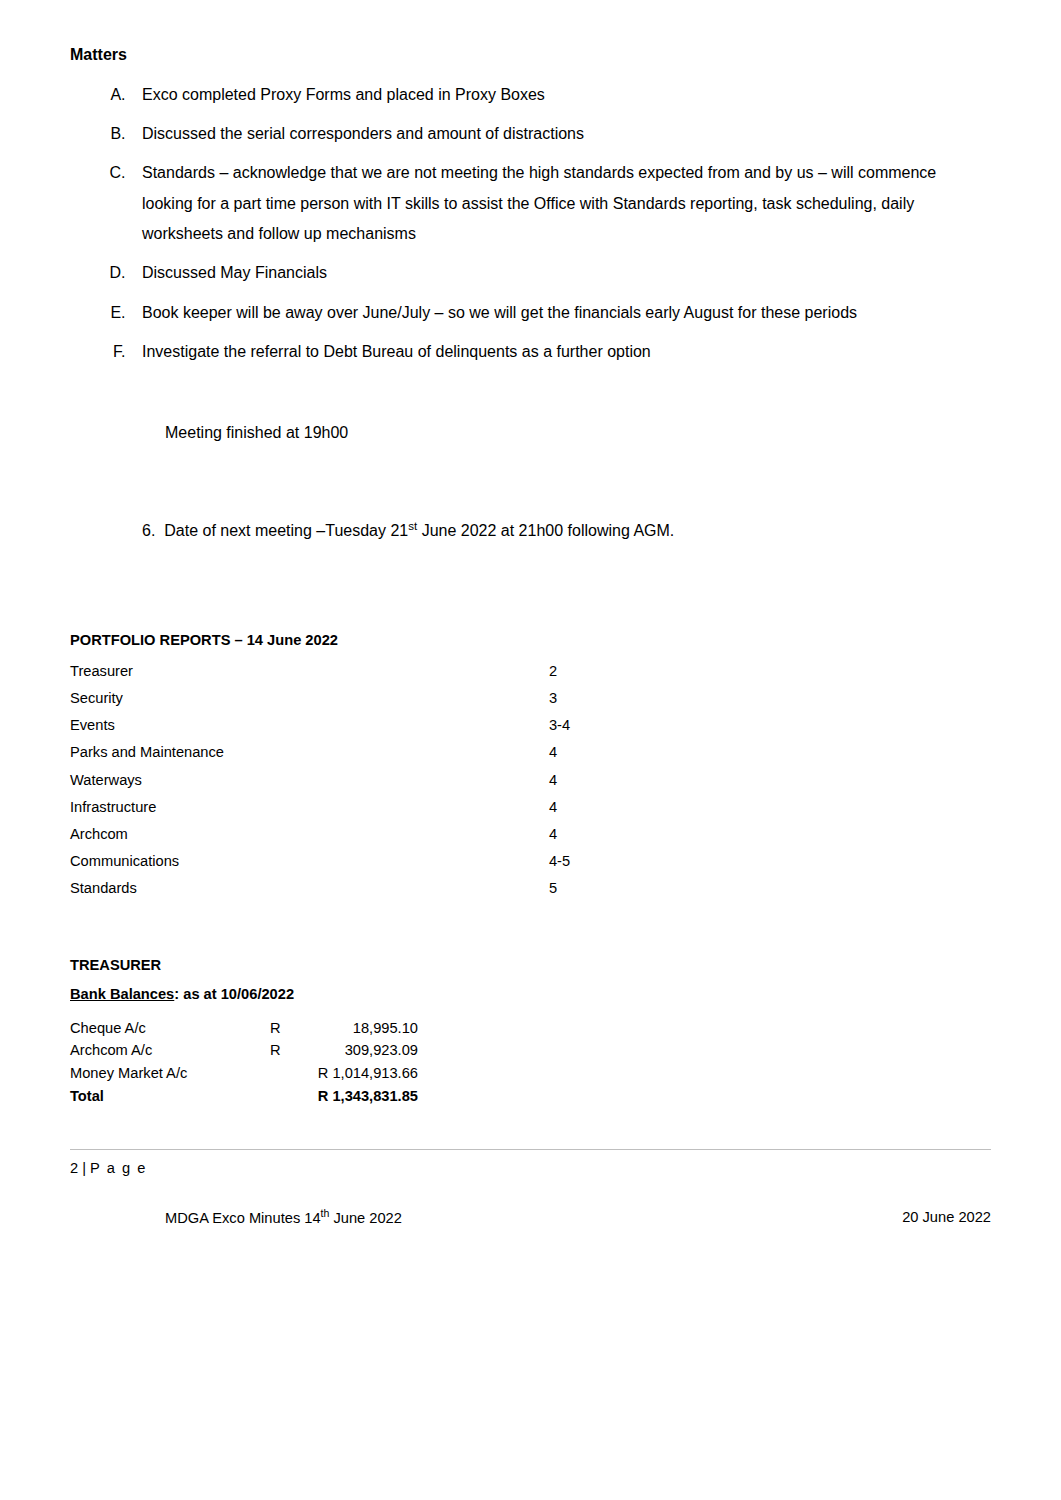Matters
Exco completed Proxy Forms and placed in Proxy Boxes
Discussed the serial corresponders and amount of distractions
Standards – acknowledge that we are not meeting the high standards expected from and by us – will commence looking for a part time person with IT skills to assist the Office with Standards reporting, task scheduling, daily worksheets and follow up mechanisms
Discussed May Financials
Book keeper will be away over June/July – so we will get the financials early August for these periods
Investigate the referral to Debt Bureau of delinquents as a further option
Meeting finished at 19h00
6. Date of next meeting –Tuesday 21st June 2022 at 21h00 following AGM.
PORTFOLIO REPORTS – 14 June 2022
| Treasurer | 2 |
| Security | 3 |
| Events | 3-4 |
| Parks and Maintenance | 4 |
| Waterways | 4 |
| Infrastructure | 4 |
| Archcom | 4 |
| Communications | 4-5 |
| Standards | 5 |
TREASURER
Bank Balances: as at 10/06/2022
| Cheque A/c | R | 18,995.10 |
| Archcom A/c | R | 309,923.09 |
| Money Market A/c | | R 1,014,913.66 |
| Total | | R 1,343,831.85 |
2 | P a g e
| MDGA Exco Minutes 14 th June 2022 | 20 June 2022 |